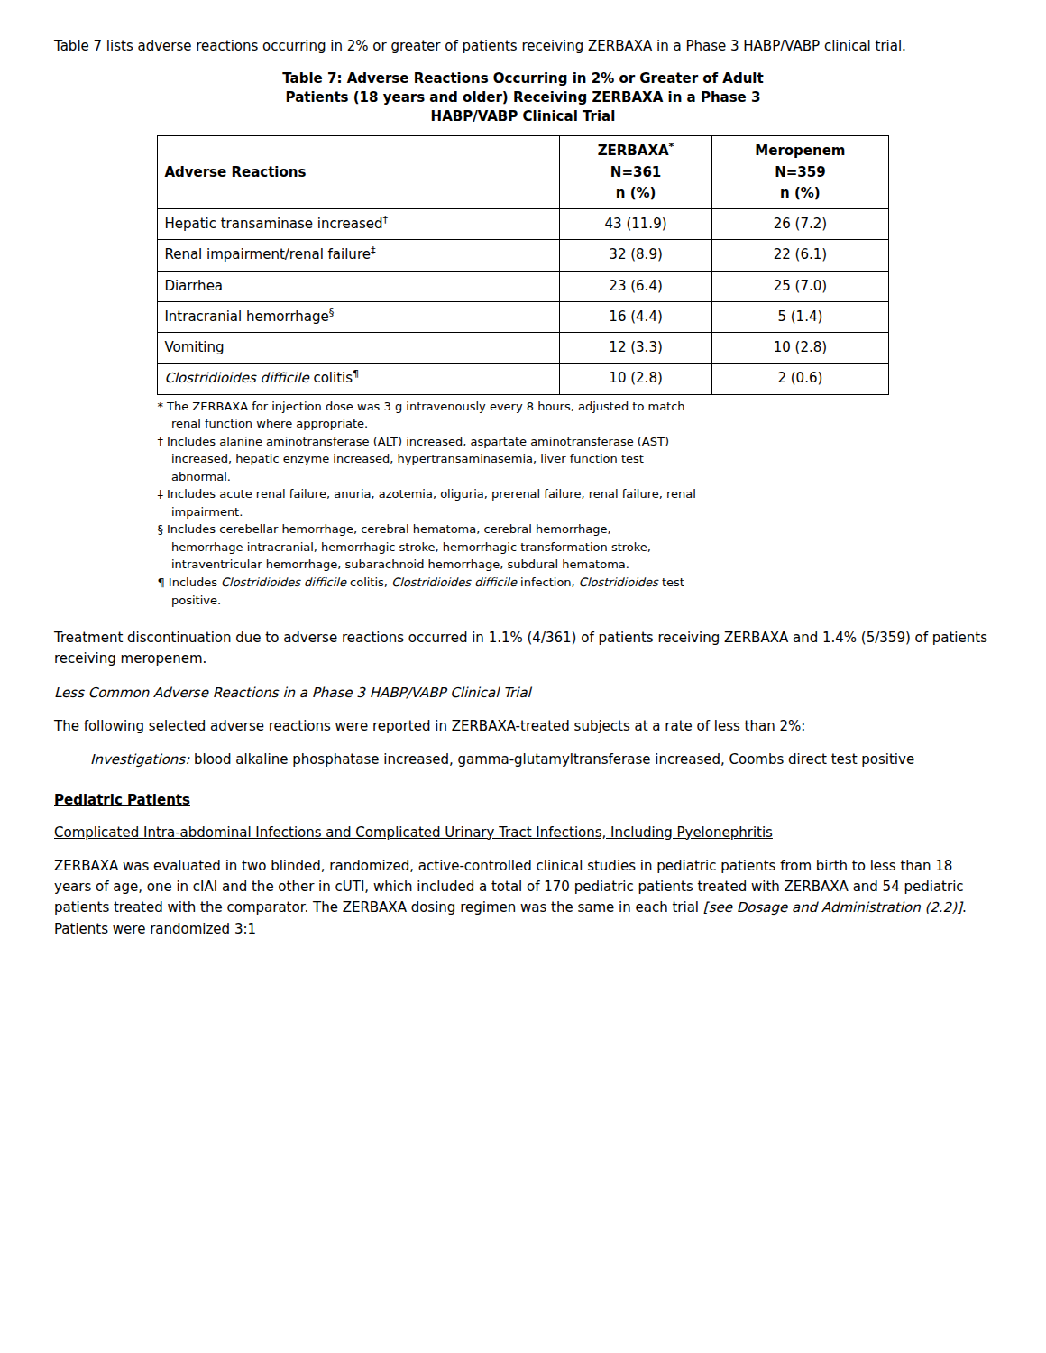Table 7 lists adverse reactions occurring in 2% or greater of patients receiving ZERBAXA in a Phase 3 HABP/VABP clinical trial.
Table 7: Adverse Reactions Occurring in 2% or Greater of Adult Patients (18 years and older) Receiving ZERBAXA in a Phase 3 HABP/VABP Clinical Trial
| Adverse Reactions | ZERBAXA * N=361 n (%) | Meropenem N=359 n (%) |
| --- | --- | --- |
| Hepatic transaminase increased † | 43 (11.9) | 26 (7.2) |
| Renal impairment/renal failure ‡ | 32 (8.9) | 22 (6.1) |
| Diarrhea | 23 (6.4) | 25 (7.0) |
| Intracranial hemorrhage § | 16 (4.4) | 5 (1.4) |
| Vomiting | 12 (3.3) | 10 (2.8) |
| Clostridioides difficile colitis ¶ | 10 (2.8) | 2 (0.6) |
* The ZERBAXA for injection dose was 3 g intravenously every 8 hours, adjusted to match
renal function where appropriate.
† Includes alanine aminotransferase (ALT) increased, aspartate aminotransferase (AST)
increased, hepatic enzyme increased, hypertransaminasemia, liver function test
abnormal.
‡ Includes acute renal failure, anuria, azotemia, oliguria, prerenal failure, renal failure, renal
impairment.
§ Includes cerebellar hemorrhage, cerebral hematoma, cerebral hemorrhage,
hemorrhage intracranial, hemorrhagic stroke, hemorrhagic transformation stroke,
intraventricular hemorrhage, subarachnoid hemorrhage, subdural hematoma.
¶ Includes Clostridioides difficile colitis, Clostridioides difficile infection, Clostridioides test
positive.
Treatment discontinuation due to adverse reactions occurred in 1.1% (4/361) of patients receiving ZERBAXA and 1.4% (5/359) of patients receiving meropenem.
Less Common Adverse Reactions in a Phase 3 HABP/VABP Clinical Trial
The following selected adverse reactions were reported in ZERBAXA-treated subjects at a rate of less than 2%:
Investigations: blood alkaline phosphatase increased, gamma-glutamyltransferase increased, Coombs direct test positive
Pediatric Patients
Complicated Intra-abdominal Infections and Complicated Urinary Tract Infections, Including Pyelonephritis
ZERBAXA was evaluated in two blinded, randomized, active-controlled clinical studies in pediatric patients from birth to less than 18 years of age, one in cIAI and the other in cUTI, which included a total of 170 pediatric patients treated with ZERBAXA and 54 pediatric patients treated with the comparator. The ZERBAXA dosing regimen was the same in each trial [see Dosage and Administration (2.2)]. Patients were randomized 3:1